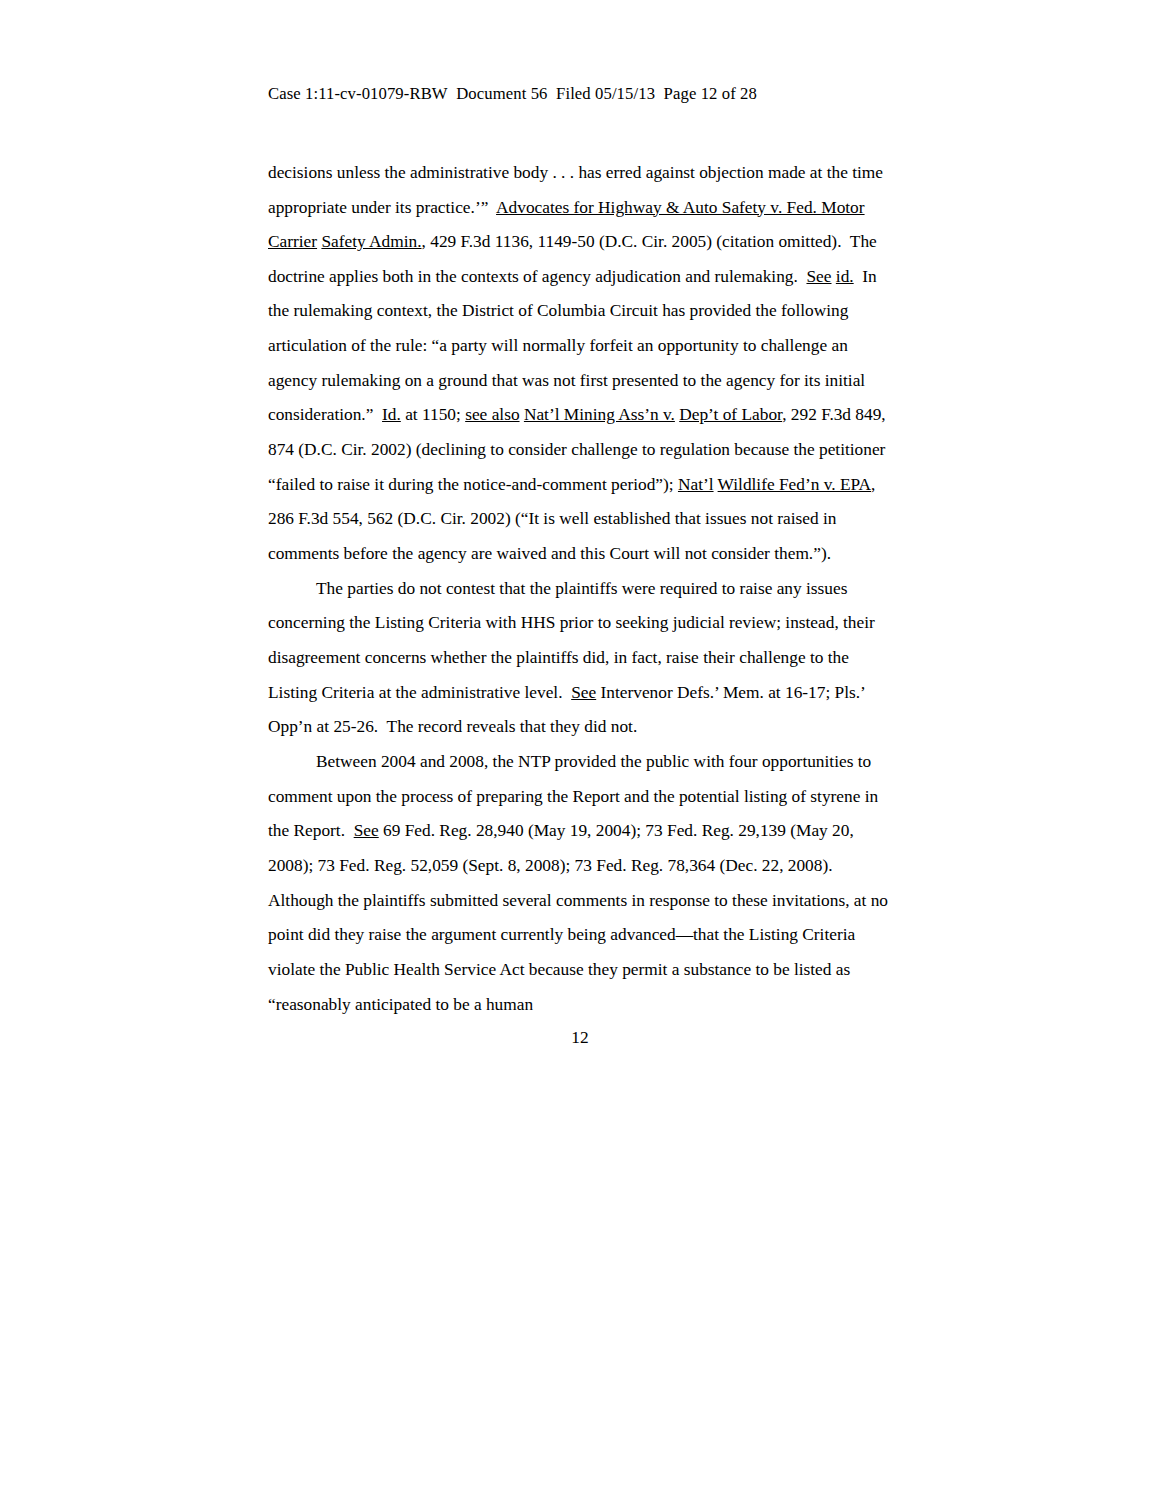Case 1:11-cv-01079-RBW Document 56 Filed 05/15/13 Page 12 of 28
decisions unless the administrative body . . . has erred against objection made at the time appropriate under its practice.’” Advocates for Highway & Auto Safety v. Fed. Motor Carrier Safety Admin., 429 F.3d 1136, 1149-50 (D.C. Cir. 2005) (citation omitted). The doctrine applies both in the contexts of agency adjudication and rulemaking. See id. In the rulemaking context, the District of Columbia Circuit has provided the following articulation of the rule: “a party will normally forfeit an opportunity to challenge an agency rulemaking on a ground that was not first presented to the agency for its initial consideration.” Id. at 1150; see also Nat’l Mining Ass’n v. Dep’t of Labor, 292 F.3d 849, 874 (D.C. Cir. 2002) (declining to consider challenge to regulation because the petitioner “failed to raise it during the notice-and-comment period”); Nat’l Wildlife Fed’n v. EPA, 286 F.3d 554, 562 (D.C. Cir. 2002) (“It is well established that issues not raised in comments before the agency are waived and this Court will not consider them.”).
The parties do not contest that the plaintiffs were required to raise any issues concerning the Listing Criteria with HHS prior to seeking judicial review; instead, their disagreement concerns whether the plaintiffs did, in fact, raise their challenge to the Listing Criteria at the administrative level. See Intervenor Defs.’ Mem. at 16-17; Pls.’ Opp’n at 25-26. The record reveals that they did not.
Between 2004 and 2008, the NTP provided the public with four opportunities to comment upon the process of preparing the Report and the potential listing of styrene in the Report. See 69 Fed. Reg. 28,940 (May 19, 2004); 73 Fed. Reg. 29,139 (May 20, 2008); 73 Fed. Reg. 52,059 (Sept. 8, 2008); 73 Fed. Reg. 78,364 (Dec. 22, 2008). Although the plaintiffs submitted several comments in response to these invitations, at no point did they raise the argument currently being advanced—that the Listing Criteria violate the Public Health Service Act because they permit a substance to be listed as “reasonably anticipated to be a human
12